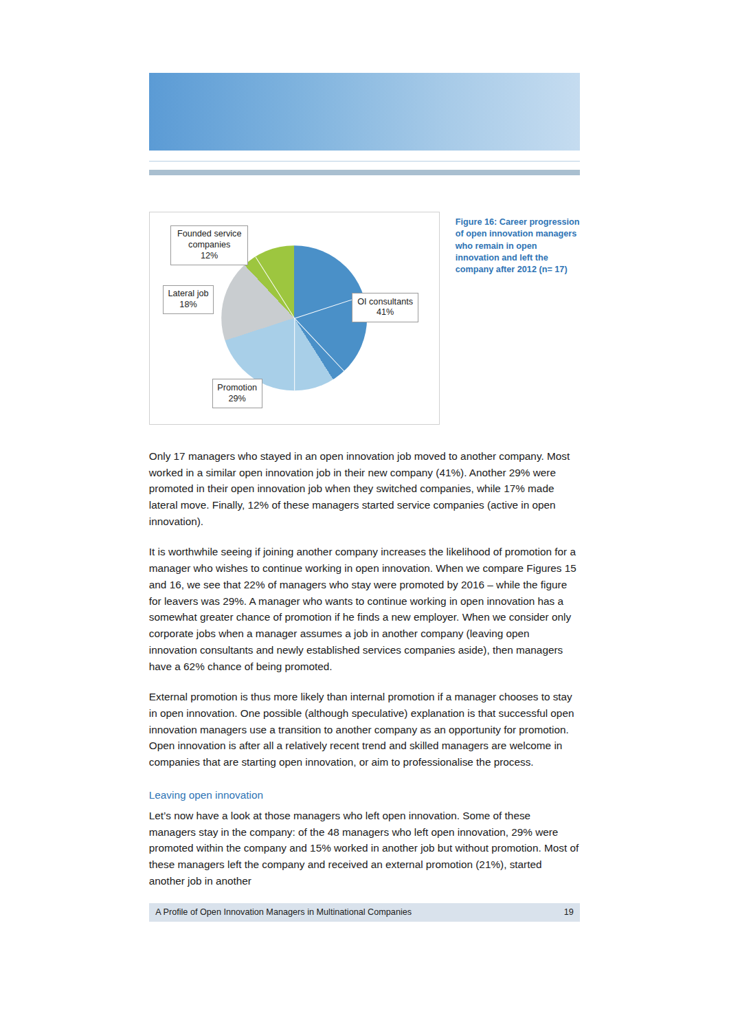Founded service companies
12%
Lateral job
18%
Promotion
29%
OI consultants
41%
Figure 16: Career progression of open innovation managers who remain in open innovation and left the company after 2012 (n= 17)
Only 17 managers who stayed in an open innovation job moved to another company. Most worked in a similar open innovation job in their new company (41%). Another 29% were promoted in their open innovation job when they switched companies, while 17% made lateral move. Finally, 12% of these managers started service companies (active in open innovation).
It is worthwhile seeing if joining another company increases the likelihood of promotion for a manager who wishes to continue working in open innovation. When we compare Figures 15 and 16, we see that 22% of managers who stay were promoted by 2016 – while the figure for leavers was 29%. A manager who wants to continue working in open innovation has a somewhat greater chance of promotion if he finds a new employer. When we consider only corporate jobs when a manager assumes a job in another company (leaving open innovation consultants and newly established services companies aside), then managers have a 62% chance of being promoted.
External promotion is thus more likely than internal promotion if a manager chooses to stay in open innovation. One possible (although speculative) explanation is that successful open innovation managers use a transition to another company as an opportunity for promotion. Open innovation is after all a relatively recent trend and skilled managers are welcome in companies that are starting open innovation, or aim to professionalise the process.
Leaving open innovation
Let’s now have a look at those managers who left open innovation. Some of these managers stay in the company: of the 48 managers who left open innovation, 29% were promoted within the company and 15% worked in another job but without promotion. Most of these managers left the company and received an external promotion (21%), started another job in another
A Profile of Open Innovation Managers in Multinational Companies 19